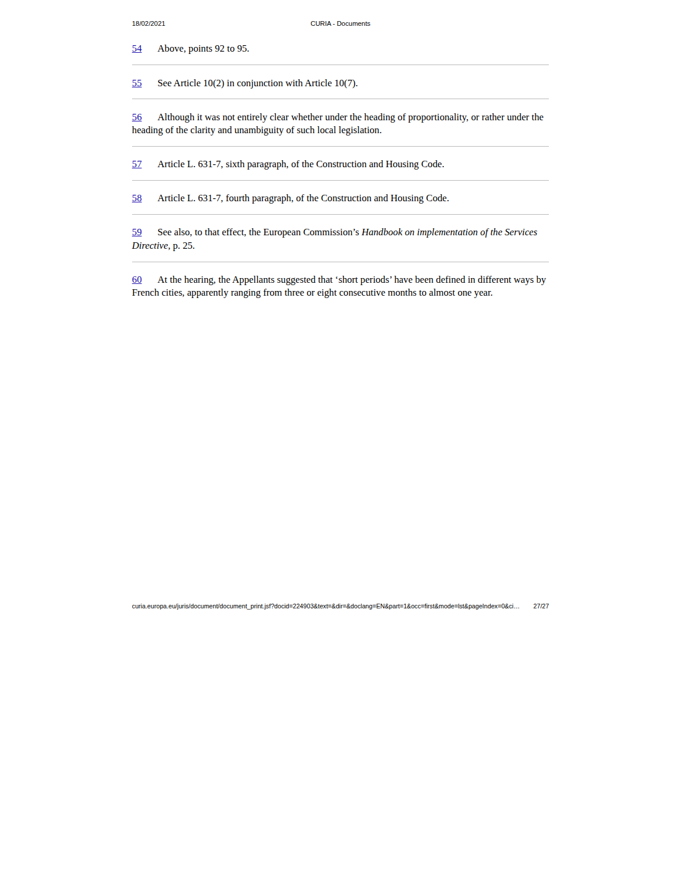18/02/2021
CURIA - Documents
54 Above, points 92 to 95.
55 See Article 10(2) in conjunction with Article 10(7).
56 Although it was not entirely clear whether under the heading of proportionality, or rather under the heading of the clarity and unambiguity of such local legislation.
57 Article L. 631-7, sixth paragraph, of the Construction and Housing Code.
58 Article L. 631-7, fourth paragraph, of the Construction and Housing Code.
59 See also, to that effect, the European Commission’s Handbook on implementation of the Services Directive, p. 25.
60 At the hearing, the Appellants suggested that ‘short periods’ have been defined in different ways by French cities, apparently ranging from three or eight consecutive months to almost one year.
curia.europa.eu/juris/document/document_print.jsf?docid=224903&text=&dir=&doclang=EN&part=1&occ=first&mode=lst&pageIndex=0&cid=5418562
27/27